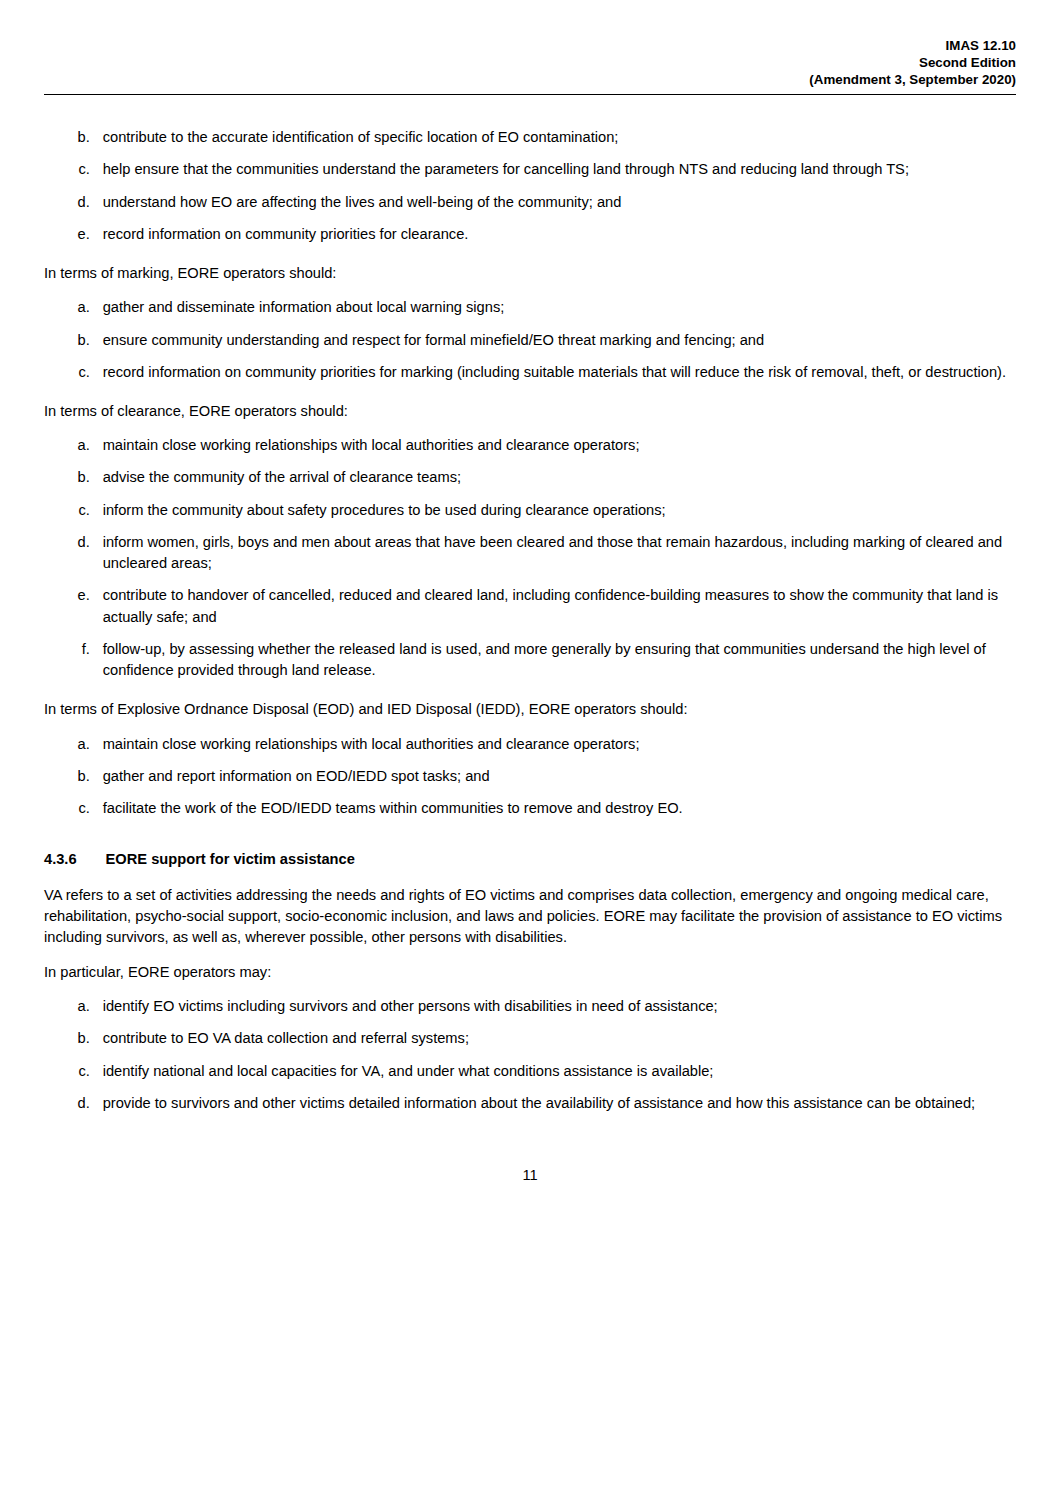IMAS 12.10
Second Edition
(Amendment 3, September 2020)
contribute to the accurate identification of specific location of EO contamination;
help ensure that the communities understand the parameters for cancelling land through NTS and reducing land through TS;
understand how EO are affecting the lives and well-being of the community; and
record information on community priorities for clearance.
In terms of marking, EORE operators should:
gather and disseminate information about local warning signs;
ensure community understanding and respect for formal minefield/EO threat marking and fencing; and
record information on community priorities for marking (including suitable materials that will reduce the risk of removal, theft, or destruction).
In terms of clearance, EORE operators should:
maintain close working relationships with local authorities and clearance operators;
advise the community of the arrival of clearance teams;
inform the community about safety procedures to be used during clearance operations;
inform women, girls, boys and men about areas that have been cleared and those that remain hazardous, including marking of cleared and uncleared areas;
contribute to handover of cancelled, reduced and cleared land, including confidence-building measures to show the community that land is actually safe; and
follow-up, by assessing whether the released land is used, and more generally by ensuring that communities undersand the high level of confidence provided through land release.
In terms of Explosive Ordnance Disposal (EOD) and IED Disposal (IEDD), EORE operators should:
maintain close working relationships with local authorities and clearance operators;
gather and report information on EOD/IEDD spot tasks; and
facilitate the work of the EOD/IEDD teams within communities to remove and destroy EO.
4.3.6 EORE support for victim assistance
VA refers to a set of activities addressing the needs and rights of EO victims and comprises data collection, emergency and ongoing medical care, rehabilitation, psycho-social support, socio-economic inclusion, and laws and policies. EORE may facilitate the provision of assistance to EO victims including survivors, as well as, wherever possible, other persons with disabilities.
In particular, EORE operators may:
identify EO victims including survivors and other persons with disabilities in need of assistance;
contribute to EO VA data collection and referral systems;
identify national and local capacities for VA, and under what conditions assistance is available;
provide to survivors and other victims detailed information about the availability of assistance and how this assistance can be obtained;
11